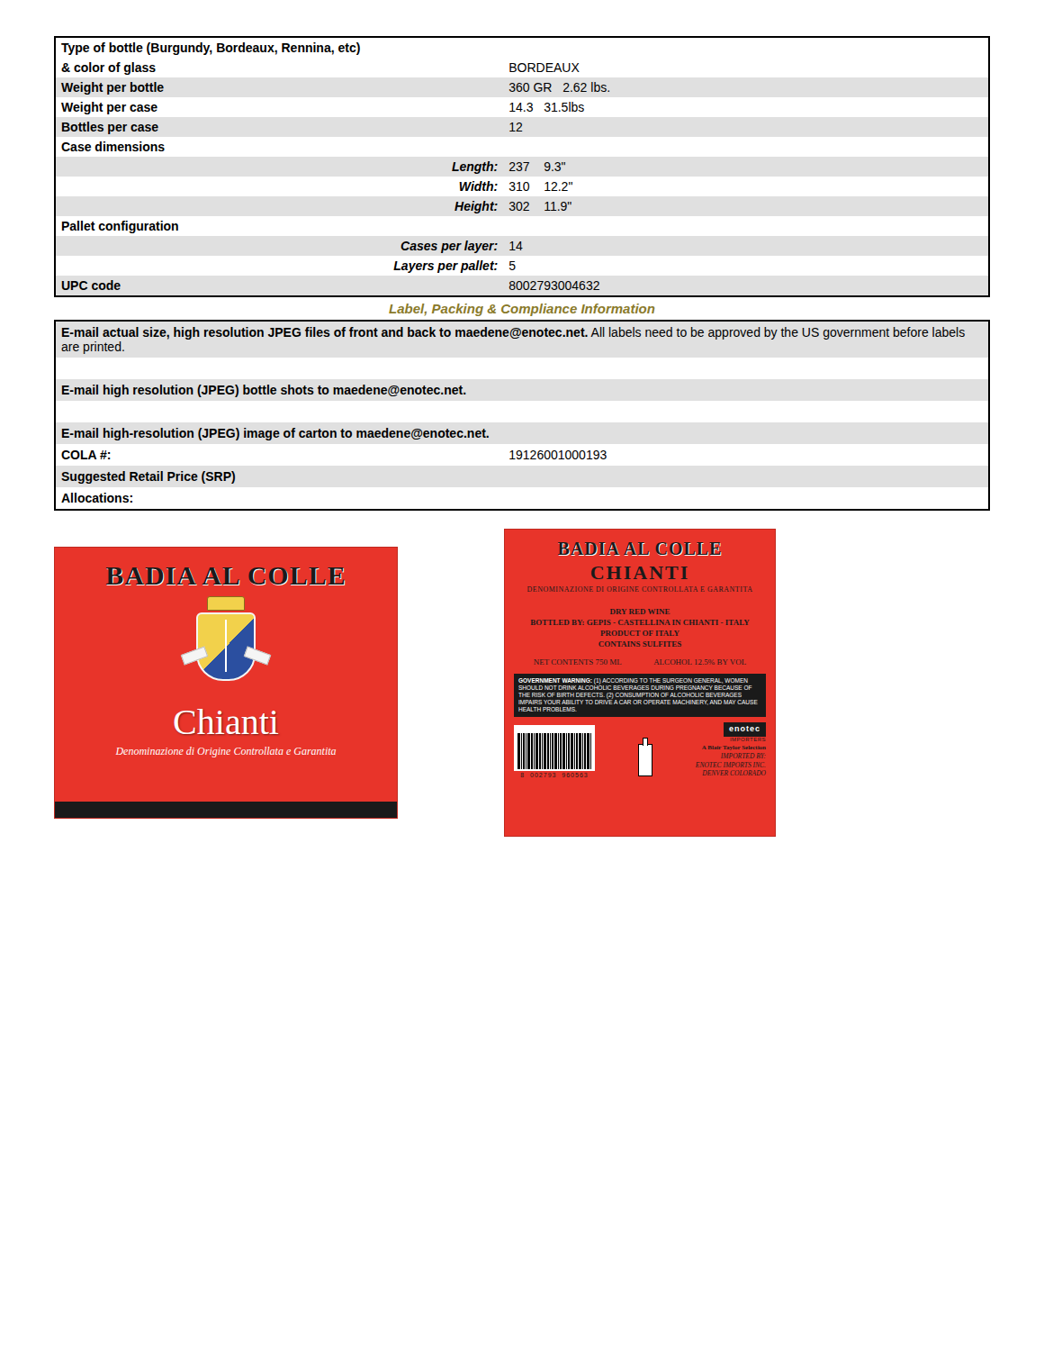| Type of bottle (Burgundy, Bordeaux, Rennina, etc) | |
| & color of glass | BORDEAUX |
| Weight per bottle | 360 GR 2.62 lbs. |
| Weight per case | 14.3 31.5lbs |
| Bottles per case | 12 |
| Case dimensions | |
| Length: | 237 9.3" |
| Width: | 310 12.2" |
| Height: | 302 11.9" |
| Pallet configuration | |
| Cases per layer: | 14 |
| Layers per pallet: | 5 |
| UPC code | 8002793004632 |
Label, Packing & Compliance Information
| E-mail actual size, high resolution JPEG files of front and back to maedene@enotec.net. All labels need to be approved by the US government before labels are printed. |
| E-mail high resolution (JPEG) bottle shots to maedene@enotec.net. |
| E-mail high-resolution (JPEG) image of carton to maedene@enotec.net. |
| COLA #: | 19126001000193 |
| Suggested Retail Price (SRP) | |
| Allocations: | |
BADIA AL COLLE
Chianti
Denominazione di Origine Controllata e Garantita
BADIA AL COLLE
CHIANTI
DENOMINAZIONE DI ORIGINE CONTROLLATA E GARANTITA
DRY RED WINE
BOTTLED BY: GEPIS - CASTELLINA IN CHIANTI - ITALY
PRODUCT OF ITALY
CONTAINS SULFITES
NET CONTENTS 750 ML ALCOHOL 12.5% BY VOL
GOVERNMENT WARNING: (1) ACCORDING TO THE SURGEON GENERAL, WOMEN SHOULD NOT DRINK ALCOHOLIC BEVERAGES DURING PREGNANCY BECAUSE OF THE RISK OF BIRTH DEFECTS. (2) CONSUMPTION OF ALCOHOLIC BEVERAGES IMPAIRS YOUR ABILITY TO DRIVE A CAR OR OPERATE MACHINERY, AND MAY CAUSE HEALTH PROBLEMS.
8 002793 960563
enotec
IMPORTERS
A Blair Taylor Selection
IMPORTED BY:
ENOTEC IMPORTS INC.
DENVER COLORADO